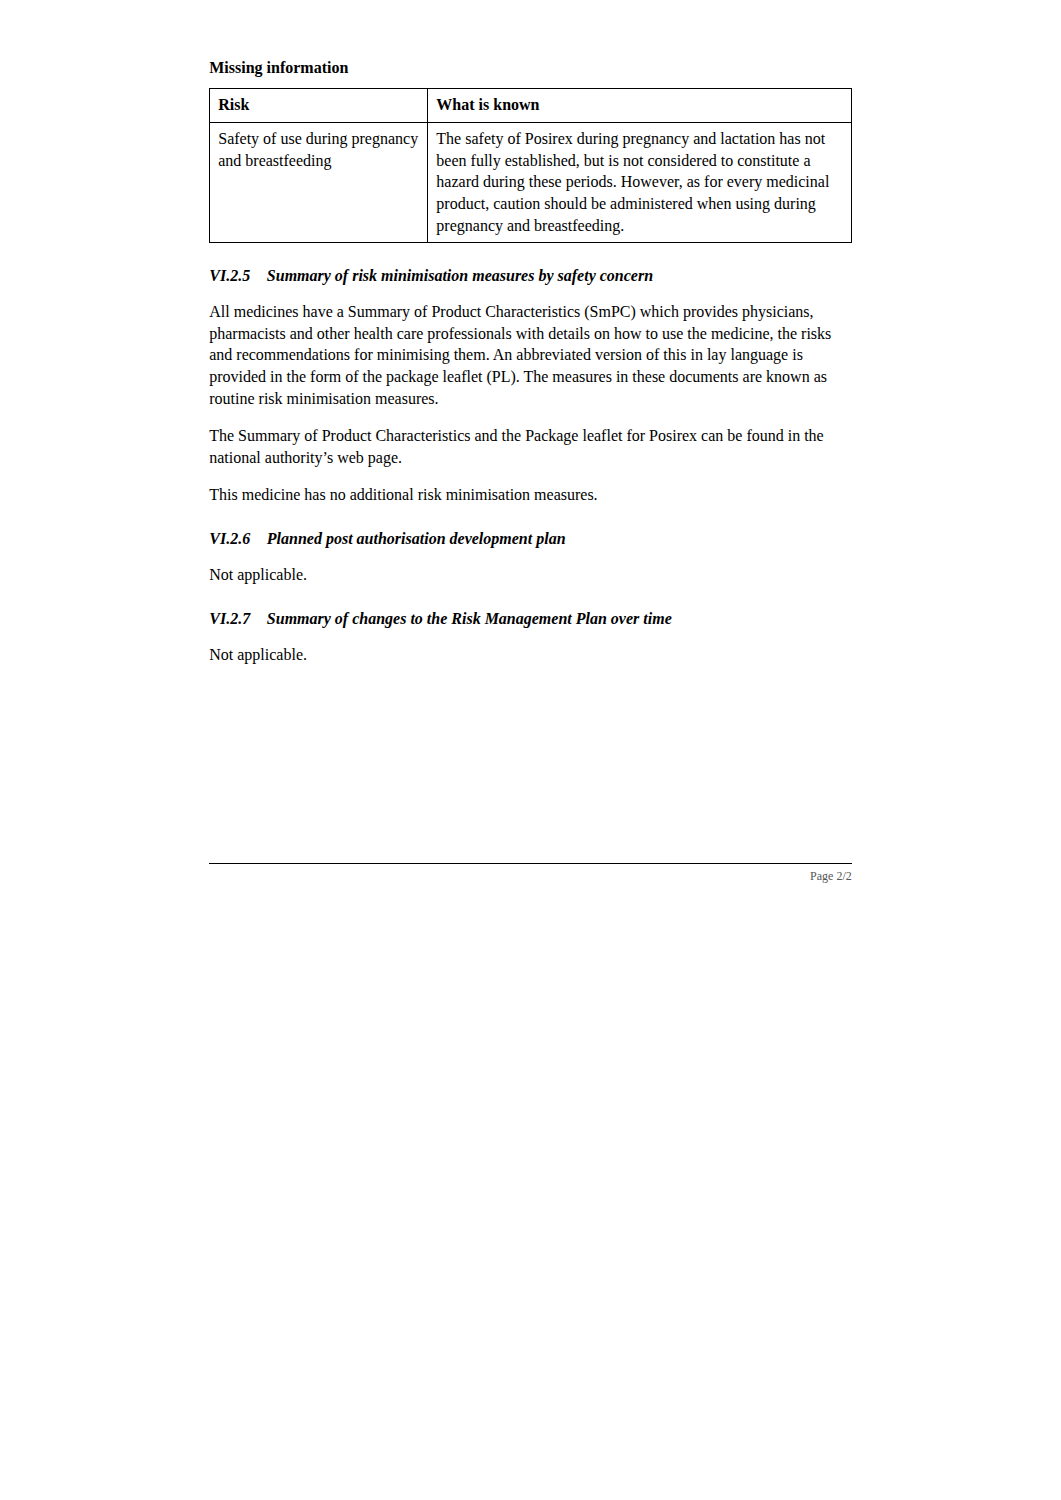Missing information
| Risk | What is known |
| --- | --- |
| Safety of use during pregnancy and breastfeeding | The safety of Posirex during pregnancy and lactation has not been fully established, but is not considered to constitute a hazard during these periods. However, as for every medicinal product, caution should be administered when using during pregnancy and breastfeeding. |
VI.2.5 Summary of risk minimisation measures by safety concern
All medicines have a Summary of Product Characteristics (SmPC) which provides physicians, pharmacists and other health care professionals with details on how to use the medicine, the risks and recommendations for minimising them. An abbreviated version of this in lay language is provided in the form of the package leaflet (PL). The measures in these documents are known as routine risk minimisation measures.
The Summary of Product Characteristics and the Package leaflet for Posirex can be found in the national authority’s web page.
This medicine has no additional risk minimisation measures.
VI.2.6 Planned post authorisation development plan
Not applicable.
VI.2.7 Summary of changes to the Risk Management Plan over time
Not applicable.
Page 2/2